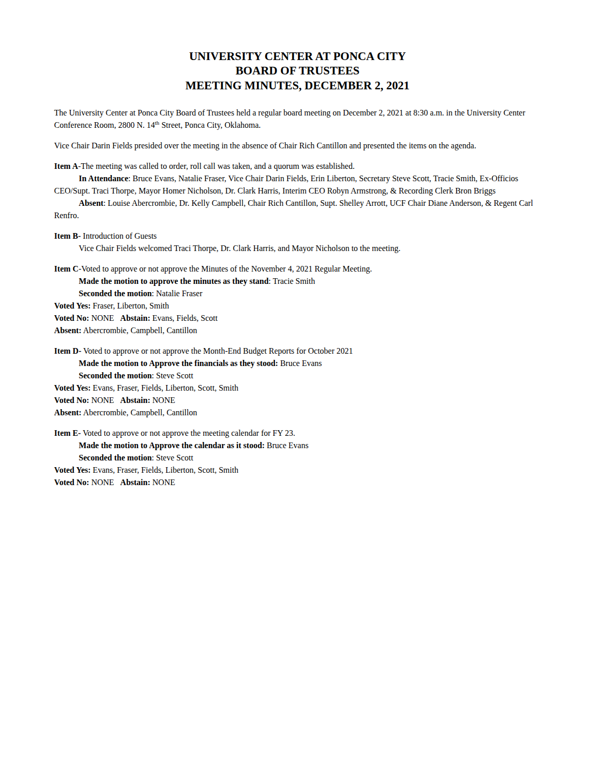UNIVERSITY CENTER AT PONCA CITY
BOARD OF TRUSTEES
MEETING MINUTES, DECEMBER 2, 2021
The University Center at Ponca City Board of Trustees held a regular board meeting on December 2, 2021 at 8:30 a.m. in the University Center Conference Room, 2800 N. 14th Street, Ponca City, Oklahoma.
Vice Chair Darin Fields presided over the meeting in the absence of Chair Rich Cantillon and presented the items on the agenda.
Item A-The meeting was called to order, roll call was taken, and a quorum was established.
In Attendance: Bruce Evans, Natalie Fraser, Vice Chair Darin Fields, Erin Liberton, Secretary Steve Scott, Tracie Smith, Ex-Officios CEO/Supt. Traci Thorpe, Mayor Homer Nicholson, Dr. Clark Harris, Interim CEO Robyn Armstrong, & Recording Clerk Bron Briggs
Absent: Louise Abercrombie, Dr. Kelly Campbell, Chair Rich Cantillon, Supt. Shelley Arrott, UCF Chair Diane Anderson, & Regent Carl Renfro.
Item B- Introduction of Guests
Vice Chair Fields welcomed Traci Thorpe, Dr. Clark Harris, and Mayor Nicholson to the meeting.
Item C-Voted to approve or not approve the Minutes of the November 4, 2021 Regular Meeting.
Made the motion to approve the minutes as they stand: Tracie Smith
Seconded the motion: Natalie Fraser
Voted Yes: Fraser, Liberton, Smith
Voted No: NONE Abstain: Evans, Fields, Scott
Absent: Abercrombie, Campbell, Cantillon
Item D- Voted to approve or not approve the Month-End Budget Reports for October 2021
Made the motion to Approve the financials as they stood: Bruce Evans
Seconded the motion: Steve Scott
Voted Yes: Evans, Fraser, Fields, Liberton, Scott, Smith
Voted No: NONE Abstain: NONE
Absent: Abercrombie, Campbell, Cantillon
Item E- Voted to approve or not approve the meeting calendar for FY 23.
Made the motion to Approve the calendar as it stood: Bruce Evans
Seconded the motion: Steve Scott
Voted Yes: Evans, Fraser, Fields, Liberton, Scott, Smith
Voted No: NONE Abstain: NONE